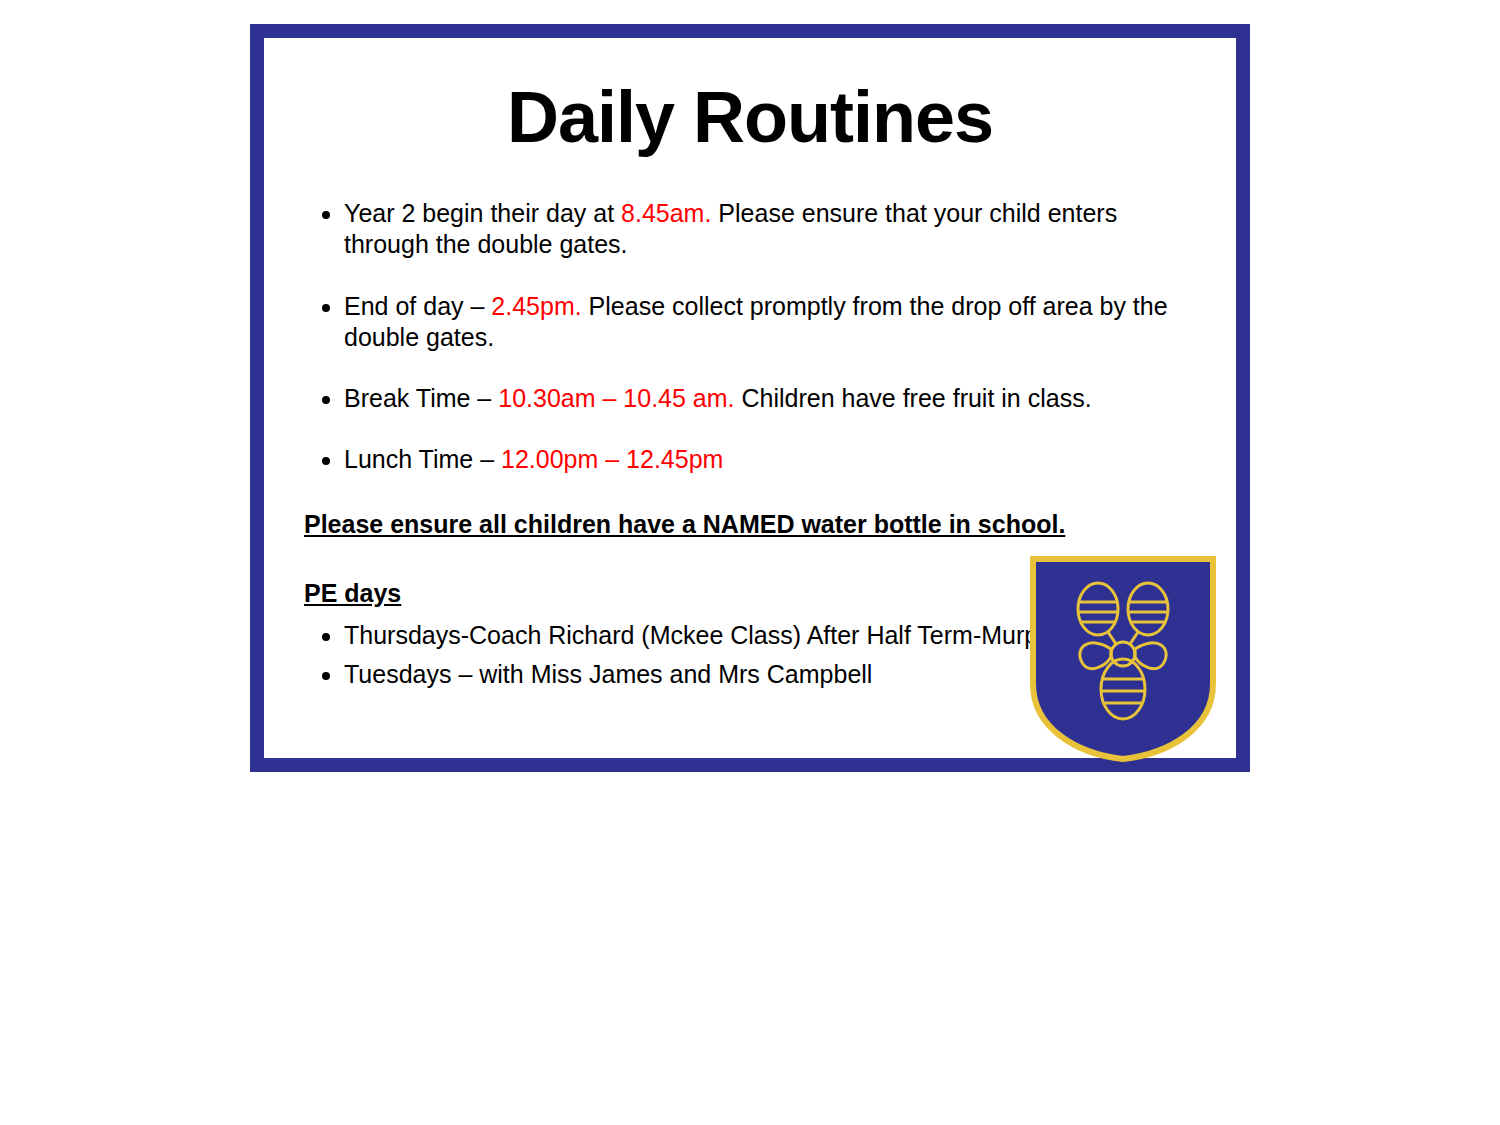Daily Routines
Year 2 begin their day at 8.45am. Please ensure that your child enters through the double gates.
End of day – 2.45pm. Please collect promptly from the drop off area by the double gates.
Break Time – 10.30am – 10.45 am. Children have free fruit in class.
Lunch Time – 12.00pm – 12.45pm
Please ensure all children have a NAMED water bottle in school.
PE days
Thursdays-Coach Richard (Mckee Class) After Half Term-Murphy Class
Tuesdays – with Miss James and Mrs Campbell